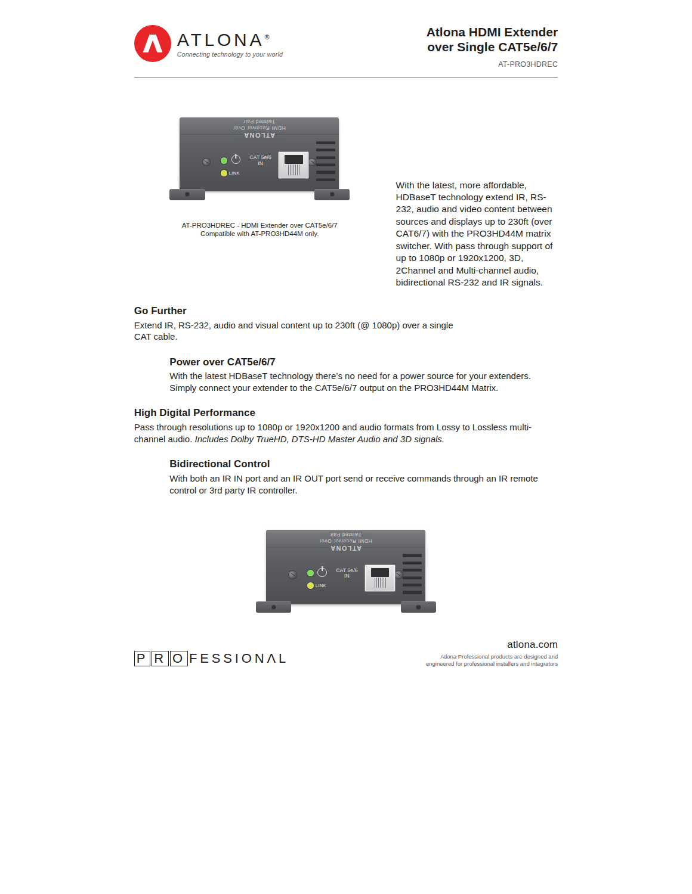ATLONA®
Connecting technology to your world
Atlona HDMI Extender
over Single CAT5e/6/7
AT-PRO3HDREC
ATLONA
HDMI Receiver Over
Twisted Pair
LINK
CAT 5e/6IN
AT-PRO3HDREC - HDMI Extender over CAT5e/6/7
Compatible with AT-PRO3HD44M only.
With the latest, more affordable, HDBaseT technology extend IR, RS-232, audio and video content between sources and displays up to 230ft (over CAT6/7) with the PRO3HD44M matrix switcher. With pass through support of up to 1080p or 1920x1200, 3D, 2Channel and Multi-channel audio, bidirectional RS-232 and IR signals.
Go Further
Extend IR, RS-232, audio and visual content up to 230ft (@ 1080p) over a single
CAT cable.
Power over CAT5e/6/7
With the latest HDBaseT technology there’s no need for a power source for your extenders. Simply connect your extender to the CAT5e/6/7 output on the PRO3HD44M Matrix.
High Digital Performance
Pass through resolutions up to 1080p or 1920x1200 and audio formats from Lossy to Lossless multi-channel audio. Includes Dolby TrueHD, DTS-HD Master Audio and 3D signals.
Bidirectional Control
With both an IR IN port and an IR OUT port send or receive commands through an IR remote control or 3rd party IR controller.
ATLONA
HDMI Receiver Over
Twisted Pair
LINK
CAT 5e/6IN
PROFESSIONΛL
atlona.com
Atlona Professional products are designed and
engineered for professional installers and integrators